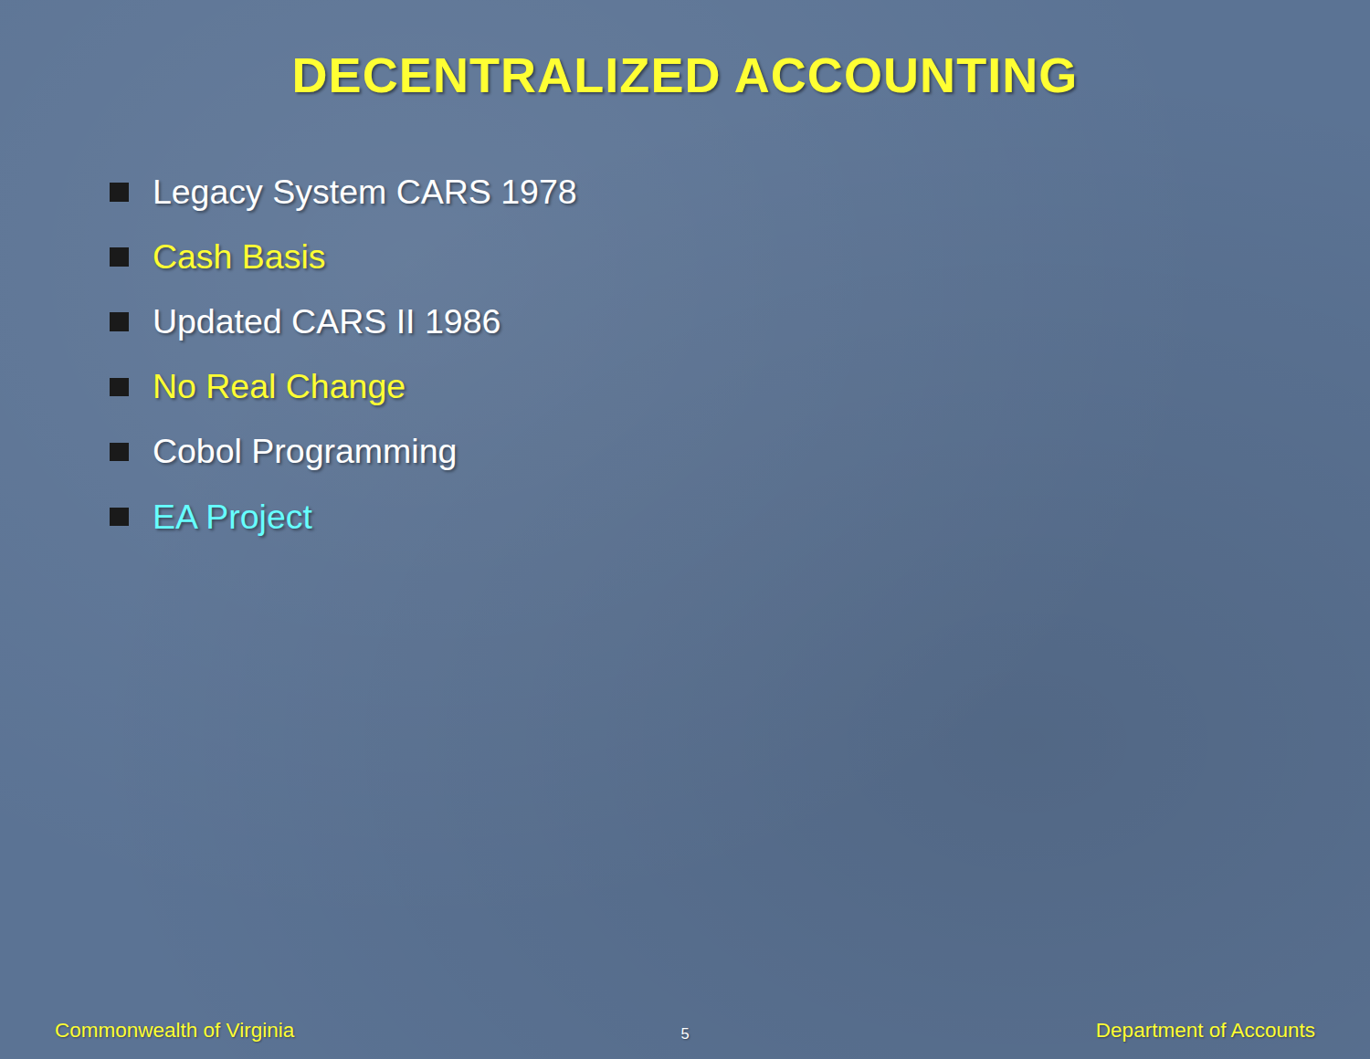DECENTRALIZED ACCOUNTING
Legacy System CARS 1978
Cash Basis
Updated CARS II 1986
No Real Change
Cobol Programming
EA Project
Commonwealth of Virginia
5
Department of Accounts